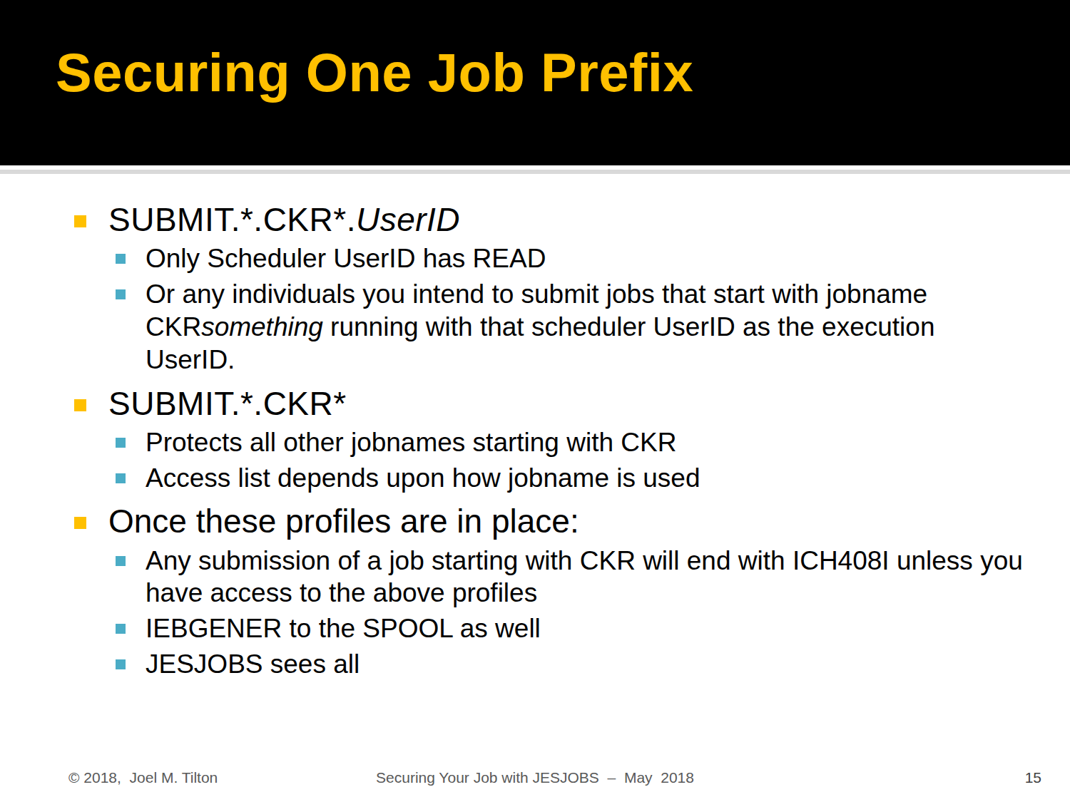Securing One Job Prefix
SUBMIT.*.CKR*.UserID
Only Scheduler UserID has READ
Or any individuals you intend to submit jobs that start with jobname CKRsomething running with that scheduler UserID as the execution UserID.
SUBMIT.*.CKR*
Protects all other jobnames starting with CKR
Access list depends upon how jobname is used
Once these profiles are in place:
Any submission of a job starting with CKR will end with ICH408I unless you have access to the above profiles
IEBGENER to the SPOOL as well
JESJOBS sees all
© 2018, Joel M. Tilton Securing Your Job with JESJOBS – May 2018 15